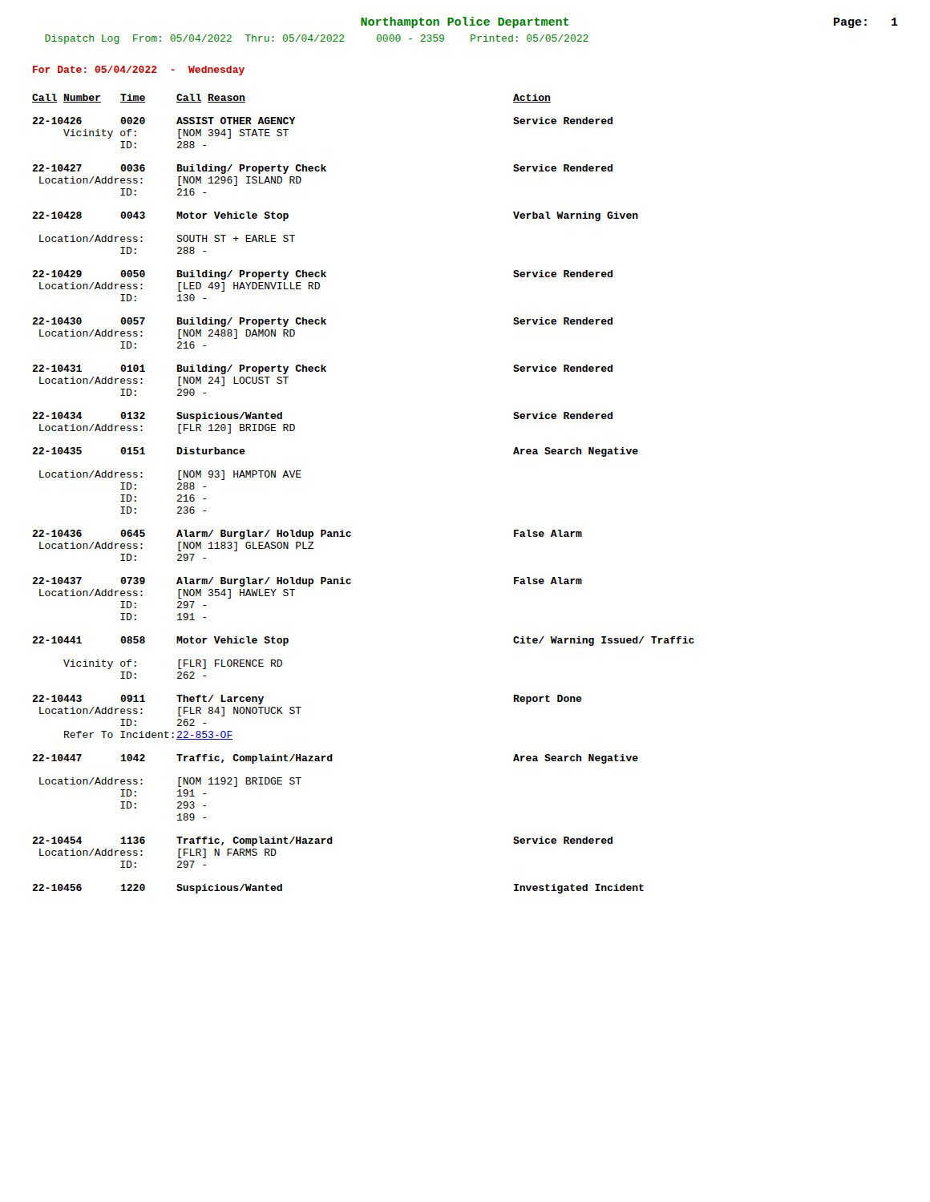Northampton Police Department
Page: 1
Dispatch Log From: 05/04/2022 Thru: 05/04/2022 0000 - 2359 Printed: 05/05/2022
For Date: 05/04/2022 - Wednesday
| Call Number | Time | Call Reason | Action |
| 22-10426 | 0020 | ASSIST OTHER AGENCY | Service Rendered |
| Vicinity of: | [NOM 394] STATE ST |
| ID: | 288 - |
| 22-10427 | 0036 | Building/ Property Check | Service Rendered |
| Location/Address: | [NOM 1296] ISLAND RD |
| ID: | 216 - |
| 22-10428 | 0043 | Motor Vehicle Stop | Verbal Warning Given |
| Location/Address: | SOUTH ST + EARLE ST |
| ID: | 288 - |
| 22-10429 | 0050 | Building/ Property Check | Service Rendered |
| Location/Address: | [LED 49] HAYDENVILLE RD |
| ID: | 130 - |
| 22-10430 | 0057 | Building/ Property Check | Service Rendered |
| Location/Address: | [NOM 2488] DAMON RD |
| ID: | 216 - |
| 22-10431 | 0101 | Building/ Property Check | Service Rendered |
| Location/Address: | [NOM 24] LOCUST ST |
| ID: | 290 - |
| 22-10434 | 0132 | Suspicious/Wanted | Service Rendered |
| Location/Address: | [FLR 120] BRIDGE RD |
| 22-10435 | 0151 | Disturbance | Area Search Negative |
| Location/Address: | [NOM 93] HAMPTON AVE |
| ID: | 288 - |
| ID: | 216 - |
| ID: | 236 - |
| 22-10436 | 0645 | Alarm/ Burglar/ Holdup Panic | False Alarm |
| Location/Address: | [NOM 1183] GLEASON PLZ |
| ID: | 297 - |
| 22-10437 | 0739 | Alarm/ Burglar/ Holdup Panic | False Alarm |
| Location/Address: | [NOM 354] HAWLEY ST |
| ID: | 297 - |
| ID: | 191 - |
| 22-10441 | 0858 | Motor Vehicle Stop | Cite/ Warning Issued/ Traffic |
| Vicinity of: | [FLR] FLORENCE RD |
| ID: | 262 - |
| 22-10443 | 0911 | Theft/ Larceny | Report Done |
| Location/Address: | [FLR 84] NONOTUCK ST |
| ID: | 262 - |
| Refer To Incident: | 22-853-OF |
| 22-10447 | 1042 | Traffic, Complaint/Hazard | Area Search Negative |
| Location/Address: | [NOM 1192] BRIDGE ST |
| ID: | 191 - |
| ID: | 293 - |
| | 189 - |
| 22-10454 | 1136 | Traffic, Complaint/Hazard | Service Rendered |
| Location/Address: | [FLR] N FARMS RD |
| ID: | 297 - |
| 22-10456 | 1220 | Suspicious/Wanted | Investigated Incident |